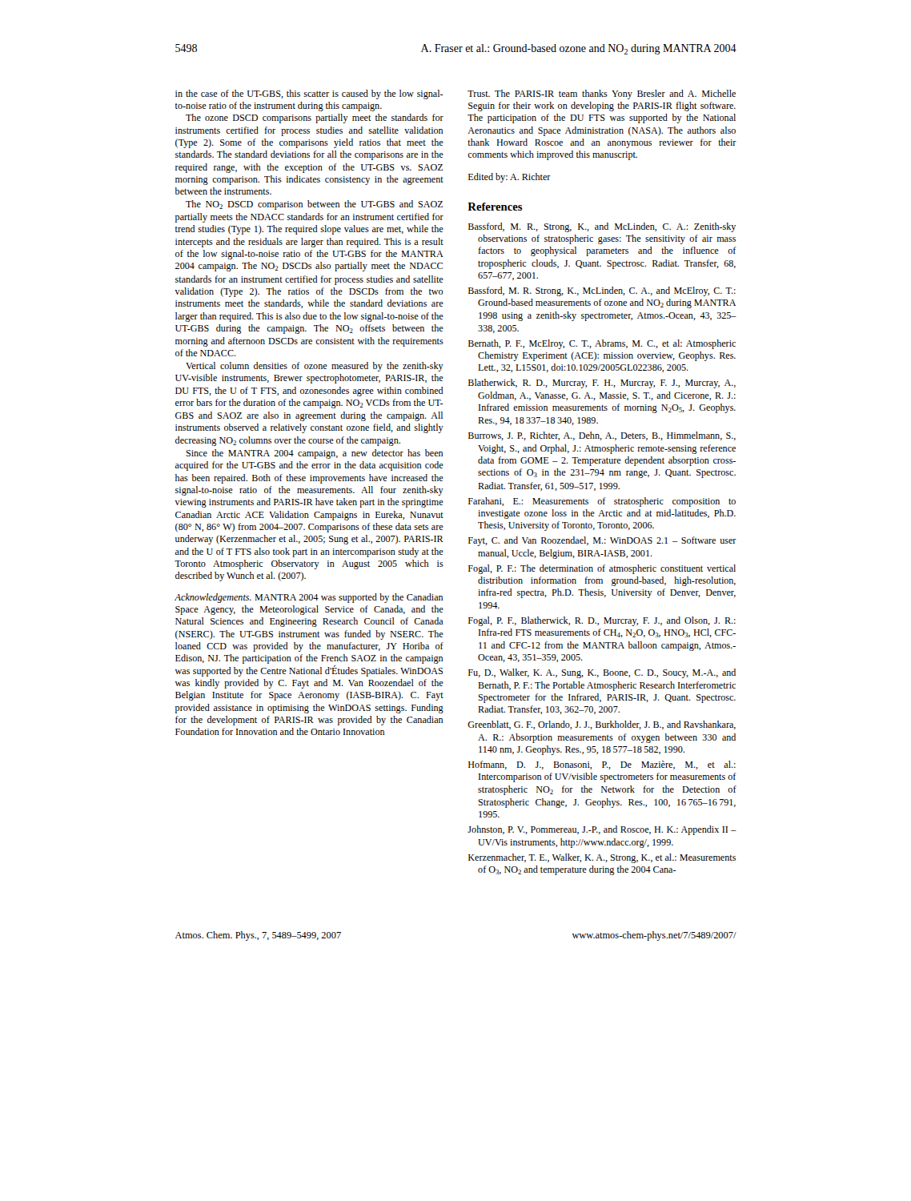5498
A. Fraser et al.: Ground-based ozone and NO2 during MANTRA 2004
in the case of the UT-GBS, this scatter is caused by the low signal-to-noise ratio of the instrument during this campaign.
The ozone DSCD comparisons partially meet the standards for instruments certified for process studies and satellite validation (Type 2). Some of the comparisons yield ratios that meet the standards. The standard deviations for all the comparisons are in the required range, with the exception of the UT-GBS vs. SAOZ morning comparison. This indicates consistency in the agreement between the instruments.
The NO2 DSCD comparison between the UT-GBS and SAOZ partially meets the NDACC standards for an instrument certified for trend studies (Type 1). The required slope values are met, while the intercepts and the residuals are larger than required. This is a result of the low signal-to-noise ratio of the UT-GBS for the MANTRA 2004 campaign. The NO2 DSCDs also partially meet the NDACC standards for an instrument certified for process studies and satellite validation (Type 2). The ratios of the DSCDs from the two instruments meet the standards, while the standard deviations are larger than required. This is also due to the low signal-to-noise of the UT-GBS during the campaign. The NO2 offsets between the morning and afternoon DSCDs are consistent with the requirements of the NDACC.
Vertical column densities of ozone measured by the zenith-sky UV-visible instruments, Brewer spectrophotometer, PARIS-IR, the DU FTS, the U of T FTS, and ozonesondes agree within combined error bars for the duration of the campaign. NO2 VCDs from the UT-GBS and SAOZ are also in agreement during the campaign. All instruments observed a relatively constant ozone field, and slightly decreasing NO2 columns over the course of the campaign.
Since the MANTRA 2004 campaign, a new detector has been acquired for the UT-GBS and the error in the data acquisition code has been repaired. Both of these improvements have increased the signal-to-noise ratio of the measurements. All four zenith-sky viewing instruments and PARIS-IR have taken part in the springtime Canadian Arctic ACE Validation Campaigns in Eureka, Nunavut (80° N, 86° W) from 2004–2007. Comparisons of these data sets are underway (Kerzenmacher et al., 2005; Sung et al., 2007). PARIS-IR and the U of T FTS also took part in an intercomparison study at the Toronto Atmospheric Observatory in August 2005 which is described by Wunch et al. (2007).
Acknowledgements. MANTRA 2004 was supported by the Canadian Space Agency, the Meteorological Service of Canada, and the Natural Sciences and Engineering Research Council of Canada (NSERC). The UT-GBS instrument was funded by NSERC. The loaned CCD was provided by the manufacturer, JY Horiba of Edison, NJ. The participation of the French SAOZ in the campaign was supported by the Centre National d'Études Spatiales. WinDOAS was kindly provided by C. Fayt and M. Van Roozendael of the Belgian Institute for Space Aeronomy (IASB-BIRA). C. Fayt provided assistance in optimising the WinDOAS settings. Funding for the development of PARIS-IR was provided by the Canadian Foundation for Innovation and the Ontario Innovation
Trust. The PARIS-IR team thanks Yony Bresler and A. Michelle Seguin for their work on developing the PARIS-IR flight software. The participation of the DU FTS was supported by the National Aeronautics and Space Administration (NASA). The authors also thank Howard Roscoe and an anonymous reviewer for their comments which improved this manuscript.
Edited by: A. Richter
References
Bassford, M. R., Strong, K., and McLinden, C. A.: Zenith-sky observations of stratospheric gases: The sensitivity of air mass factors to geophysical parameters and the influence of tropospheric clouds, J. Quant. Spectrosc. Radiat. Transfer, 68, 657–677, 2001.
Bassford, M. R. Strong, K., McLinden, C. A., and McElroy, C. T.: Ground-based measurements of ozone and NO2 during MANTRA 1998 using a zenith-sky spectrometer, Atmos.-Ocean, 43, 325–338, 2005.
Bernath, P. F., McElroy, C. T., Abrams, M. C., et al: Atmospheric Chemistry Experiment (ACE): mission overview, Geophys. Res. Lett., 32, L15S01, doi:10.1029/2005GL022386, 2005.
Blatherwick, R. D., Murcray, F. H., Murcray, F. J., Murcray, A., Goldman, A., Vanasse, G. A., Massie, S. T., and Cicerone, R. J.: Infrared emission measurements of morning N2O5, J. Geophys. Res., 94, 18 337–18 340, 1989.
Burrows, J. P., Richter, A., Dehn, A., Deters, B., Himmelmann, S., Voight, S., and Orphal, J.: Atmospheric remote-sensing reference data from GOME – 2. Temperature dependent absorption cross-sections of O3 in the 231–794 nm range, J. Quant. Spectrosc. Radiat. Transfer, 61, 509–517, 1999.
Farahani, E.: Measurements of stratospheric composition to investigate ozone loss in the Arctic and at mid-latitudes, Ph.D. Thesis, University of Toronto, Toronto, 2006.
Fayt, C. and Van Roozendael, M.: WinDOAS 2.1 – Software user manual, Uccle, Belgium, BIRA-IASB, 2001.
Fogal, P. F.: The determination of atmospheric constituent vertical distribution information from ground-based, high-resolution, infra-red spectra, Ph.D. Thesis, University of Denver, Denver, 1994.
Fogal, P. F., Blatherwick, R. D., Murcray, F. J., and Olson, J. R.: Infra-red FTS measurements of CH4, N2O, O3, HNO3, HCl, CFC-11 and CFC-12 from the MANTRA balloon campaign, Atmos.-Ocean, 43, 351–359, 2005.
Fu, D., Walker, K. A., Sung, K., Boone, C. D., Soucy, M.-A., and Bernath, P. F.: The Portable Atmospheric Research Interferometric Spectrometer for the Infrared, PARIS-IR, J. Quant. Spectrosc. Radiat. Transfer, 103, 362–70, 2007.
Greenblatt, G. F., Orlando, J. J., Burkholder, J. B., and Ravshankara, A. R.: Absorption measurements of oxygen between 330 and 1140 nm, J. Geophys. Res., 95, 18 577–18 582, 1990.
Hofmann, D. J., Bonasoni, P., De Mazière, M., et al.: Intercomparison of UV/visible spectrometers for measurements of stratospheric NO2 for the Network for the Detection of Stratospheric Change, J. Geophys. Res., 100, 16 765–16 791, 1995.
Johnston, P. V., Pommereau, J.-P., and Roscoe, H. K.: Appendix II – UV/Vis instruments, http://www.ndacc.org/, 1999.
Kerzenmacher, T. E., Walker, K. A., Strong, K., et al.: Measurements of O3, NO2 and temperature during the 2004 Cana-
Atmos. Chem. Phys., 7, 5489–5499, 2007
www.atmos-chem-phys.net/7/5489/2007/